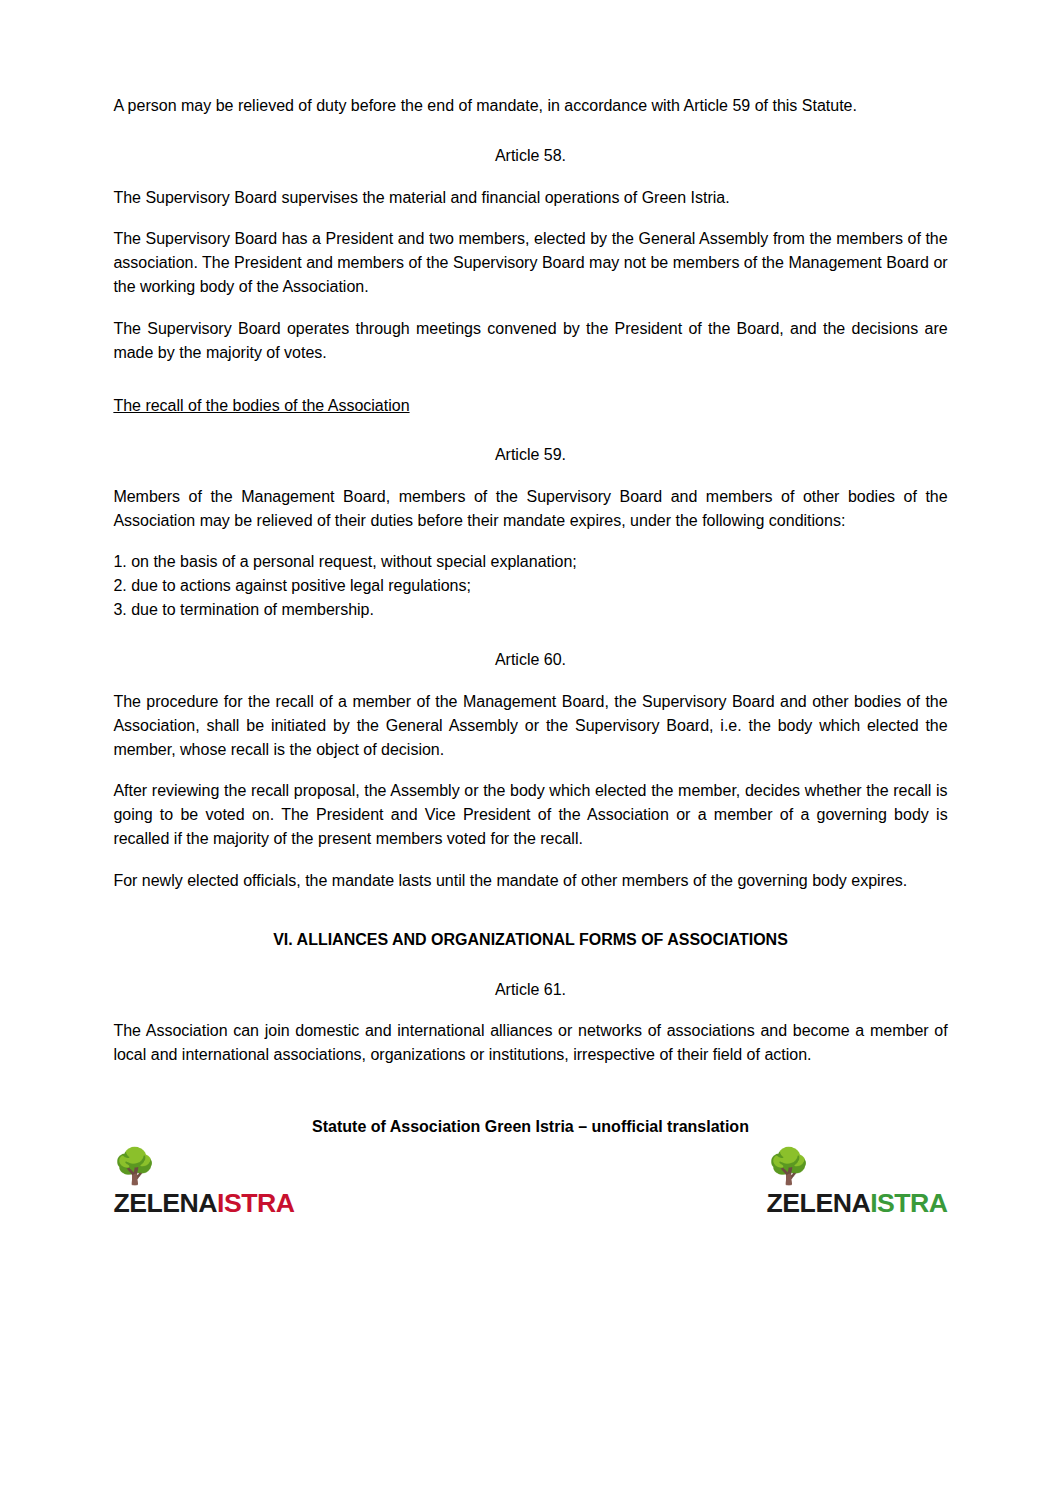A person may be relieved of duty before the end of mandate, in accordance with Article 59 of this Statute.
Article 58.
The Supervisory Board supervises the material and financial operations of Green Istria.
The Supervisory Board has a President and two members, elected by the General Assembly from the members of the association. The President and members of the Supervisory Board may not be members of the Management Board or the working body of the Association.
The Supervisory Board operates through meetings convened by the President of the Board, and the decisions are made by the majority of votes.
The recall of the bodies of the Association
Article 59.
Members of the Management Board, members of the Supervisory Board and members of other bodies of the Association may be relieved of their duties before their mandate expires, under the following conditions:
1. on the basis of a personal request, without special explanation;
2. due to actions against positive legal regulations;
3. due to termination of membership.
Article 60.
The procedure for the recall of a member of the Management Board, the Supervisory Board and other bodies of the Association, shall be initiated by the General Assembly or the Supervisory Board, i.e. the body which elected the member, whose recall is the object of decision.
After reviewing the recall proposal, the Assembly or the body which elected the member, decides whether the recall is going to be voted on. The President and Vice President of the Association or a member of a governing body is recalled if the majority of the present members voted for the recall.
For newly elected officials, the mandate lasts until the mandate of other members of the governing body expires.
VI. ALLIANCES AND ORGANIZATIONAL FORMS OF ASSOCIATIONS
Article 61.
The Association can join domestic and international alliances or networks of associations and become a member of local and international associations, organizations or institutions, irrespective of their field of action.
Statute of Association Green Istria – unofficial translation
🌳
ZELENA ISTRA
🌳
ZELENA ISTRA